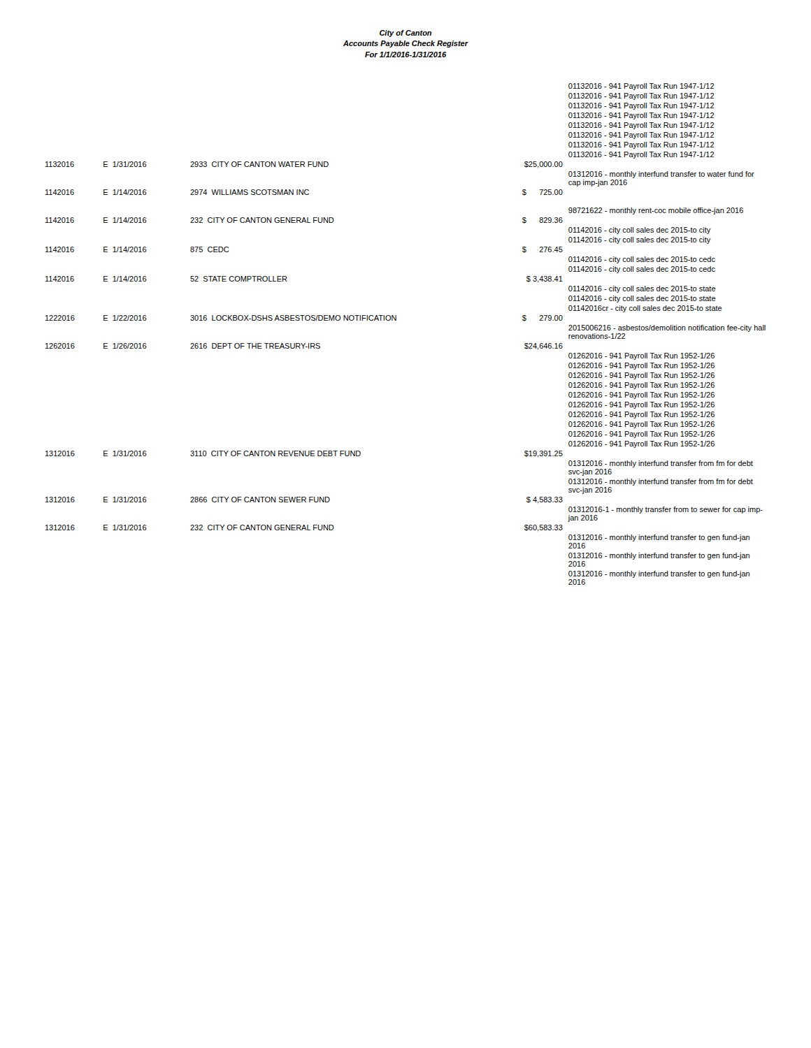City of Canton
Accounts Payable Check Register
For 1/1/2016-1/31/2016
| | | | | 01132016 - 941 Payroll Tax Run 1947-1/12 |
| | | | | 01132016 - 941 Payroll Tax Run 1947-1/12 |
| | | | | 01132016 - 941 Payroll Tax Run 1947-1/12 |
| | | | | 01132016 - 941 Payroll Tax Run 1947-1/12 |
| | | | | 01132016 - 941 Payroll Tax Run 1947-1/12 |
| | | | | 01132016 - 941 Payroll Tax Run 1947-1/12 |
| | | | | 01132016 - 941 Payroll Tax Run 1947-1/12 |
| | | | | 01132016 - 941 Payroll Tax Run 1947-1/12 |
| 1132016 | E 1/31/2016 | 2933 CITY OF CANTON WATER FUND | $25,000.00 | |
| | | | | 01312016 - monthly interfund transfer to water fund for cap imp-jan 2016 |
| 1142016 | E 1/14/2016 | 2974 WILLIAMS SCOTSMAN INC | $ 725.00 | |
| | | | | 98721622 - monthly rent-coc mobile office-jan 2016 |
| 1142016 | E 1/14/2016 | 232 CITY OF CANTON GENERAL FUND | $ 829.36 | |
| | | | | 01142016 - city coll sales dec 2015-to city |
| | | | | 01142016 - city coll sales dec 2015-to city |
| 1142016 | E 1/14/2016 | 875 CEDC | $ 276.45 | |
| | | | | 01142016 - city coll sales dec 2015-to cedc |
| | | | | 01142016 - city coll sales dec 2015-to cedc |
| 1142016 | E 1/14/2016 | 52 STATE COMPTROLLER | $ 3,438.41 | |
| | | | | 01142016 - city coll sales dec 2015-to state |
| | | | | 01142016 - city coll sales dec 2015-to state |
| | | | | 01142016cr - city coll sales dec 2015-to state |
| 1222016 | E 1/22/2016 | 3016 LOCKBOX-DSHS ASBESTOS/DEMO NOTIFICATION | $ 279.00 | |
| | | | | 2015006216 - asbestos/demolition notification fee-city hall renovations-1/22 |
| 1262016 | E 1/26/2016 | 2616 DEPT OF THE TREASURY-IRS | $24,646.16 | |
| | | | | 01262016 - 941 Payroll Tax Run 1952-1/26 |
| | | | | 01262016 - 941 Payroll Tax Run 1952-1/26 |
| | | | | 01262016 - 941 Payroll Tax Run 1952-1/26 |
| | | | | 01262016 - 941 Payroll Tax Run 1952-1/26 |
| | | | | 01262016 - 941 Payroll Tax Run 1952-1/26 |
| | | | | 01262016 - 941 Payroll Tax Run 1952-1/26 |
| | | | | 01262016 - 941 Payroll Tax Run 1952-1/26 |
| | | | | 01262016 - 941 Payroll Tax Run 1952-1/26 |
| | | | | 01262016 - 941 Payroll Tax Run 1952-1/26 |
| | | | | 01262016 - 941 Payroll Tax Run 1952-1/26 |
| 1312016 | E 1/31/2016 | 3110 CITY OF CANTON REVENUE DEBT FUND | $19,391.25 | |
| | | | | 01312016 - monthly interfund transfer from fm for debt svc-jan 2016 |
| | | | | 01312016 - monthly interfund transfer from fm for debt svc-jan 2016 |
| 1312016 | E 1/31/2016 | 2866 CITY OF CANTON SEWER FUND | $ 4,583.33 | |
| | | | | 01312016-1 - monthly transfer from to sewer for cap imp-jan 2016 |
| 1312016 | E 1/31/2016 | 232 CITY OF CANTON GENERAL FUND | $60,583.33 | |
| | | | | 01312016 - monthly interfund transfer to gen fund-jan 2016 |
| | | | | 01312016 - monthly interfund transfer to gen fund-jan 2016 |
| | | | | 01312016 - monthly interfund transfer to gen fund-jan 2016 |